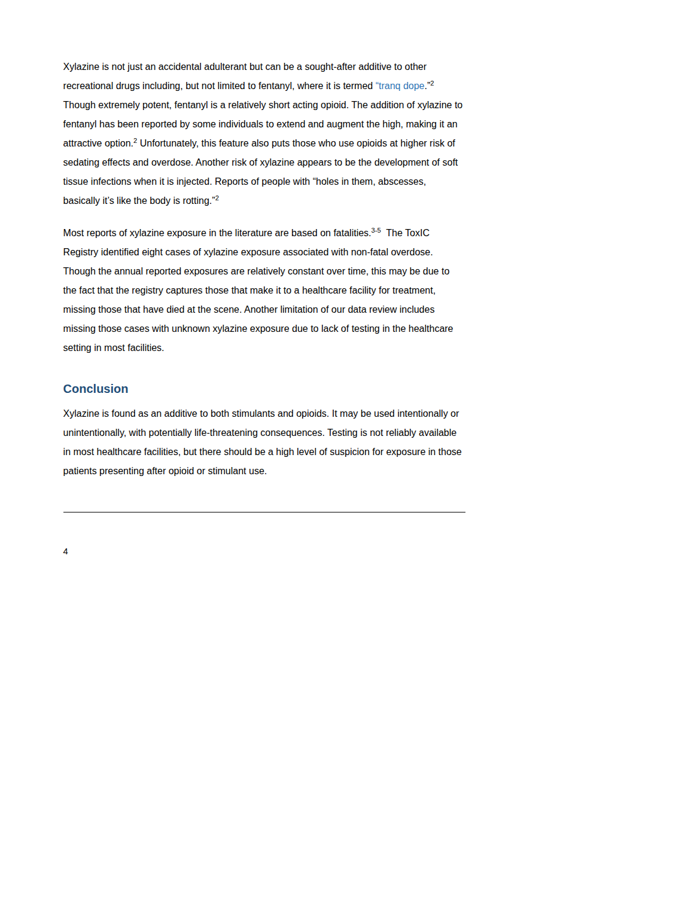Xylazine is not just an accidental adulterant but can be a sought-after additive to other recreational drugs including, but not limited to fentanyl, where it is termed “tranq dope.”2 Though extremely potent, fentanyl is a relatively short acting opioid. The addition of xylazine to fentanyl has been reported by some individuals to extend and augment the high, making it an attractive option.2 Unfortunately, this feature also puts those who use opioids at higher risk of sedating effects and overdose. Another risk of xylazine appears to be the development of soft tissue infections when it is injected. Reports of people with “holes in them, abscesses, basically it’s like the body is rotting.”2
Most reports of xylazine exposure in the literature are based on fatalities.3-5 The ToxIC Registry identified eight cases of xylazine exposure associated with non-fatal overdose. Though the annual reported exposures are relatively constant over time, this may be due to the fact that the registry captures those that make it to a healthcare facility for treatment, missing those that have died at the scene. Another limitation of our data review includes missing those cases with unknown xylazine exposure due to lack of testing in the healthcare setting in most facilities.
Conclusion
Xylazine is found as an additive to both stimulants and opioids. It may be used intentionally or unintentionally, with potentially life-threatening consequences. Testing is not reliably available in most healthcare facilities, but there should be a high level of suspicion for exposure in those patients presenting after opioid or stimulant use.
4